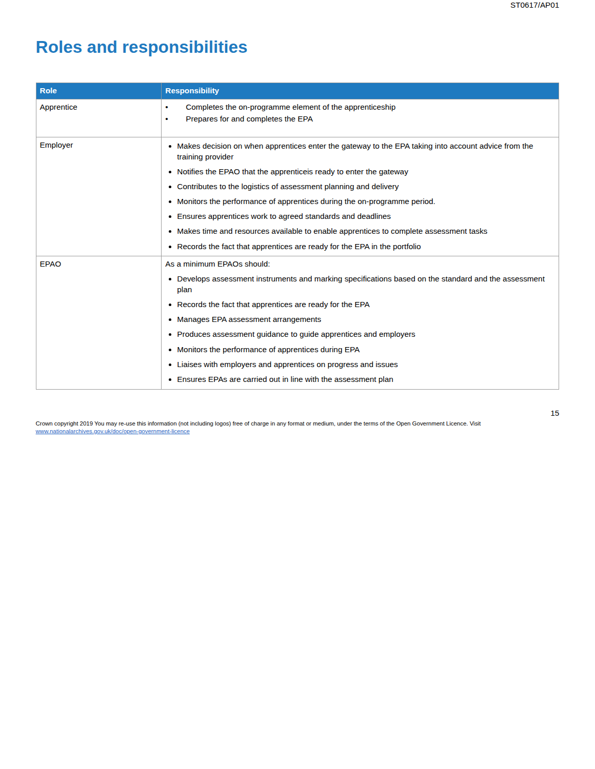ST0617/AP01
Roles and responsibilities
| Role | Responsibility |
| --- | --- |
| Apprentice | Completes the on-programme element of the apprenticeship Prepares for and completes the EPA |
| Employer | Makes decision on when apprentices enter the gateway to the EPA taking into account advice from the training provider Notifies the EPAO that the apprenticeis ready to enter the gateway Contributes to the logistics of assessment planning and delivery Monitors the performance of apprentices during the on-programme period. Ensures apprentices work to agreed standards and deadlines Makes time and resources available to enable apprentices to complete assessment tasks Records the fact that apprentices are ready for the EPA in the portfolio |
| EPAO | As a minimum EPAOs should: Develops assessment instruments and marking specifications based on the standard and the assessment plan Records the fact that apprentices are ready for the EPA Manages EPA assessment arrangements Produces assessment guidance to guide apprentices and employers Monitors the performance of apprentices during EPA Liaises with employers and apprentices on progress and issues Ensures EPAs are carried out in line with the assessment plan |
15
Crown copyright 2019 You may re-use this information (not including logos) free of charge in any format or medium, under the terms of the Open Government Licence. Visit www.nationalarchives.gov.uk/doc/open-government-licence